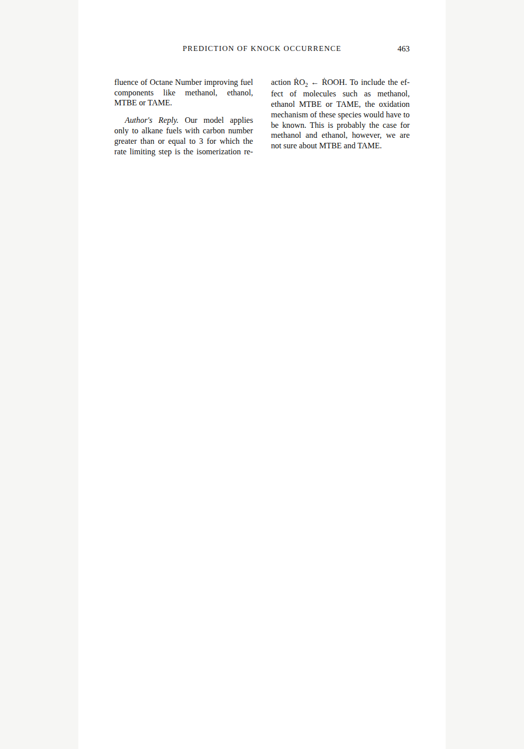Prediction of Knock Occurrence 463
fluence of Octane Number improving fuel components like methanol, ethanol, MTBE or TAME.
Author's Reply. Our model applies only to alkane fuels with carbon number greater than or equal to 3 for which the rate limiting step is the isomerization reaction ṘO2 ← ṘOOH. To include the effect of molecules such as methanol, ethanol MTBE or TAME, the oxidation mechanism of these species would have to be known. This is probably the case for methanol and ethanol, however, we are not sure about MTBE and TAME.